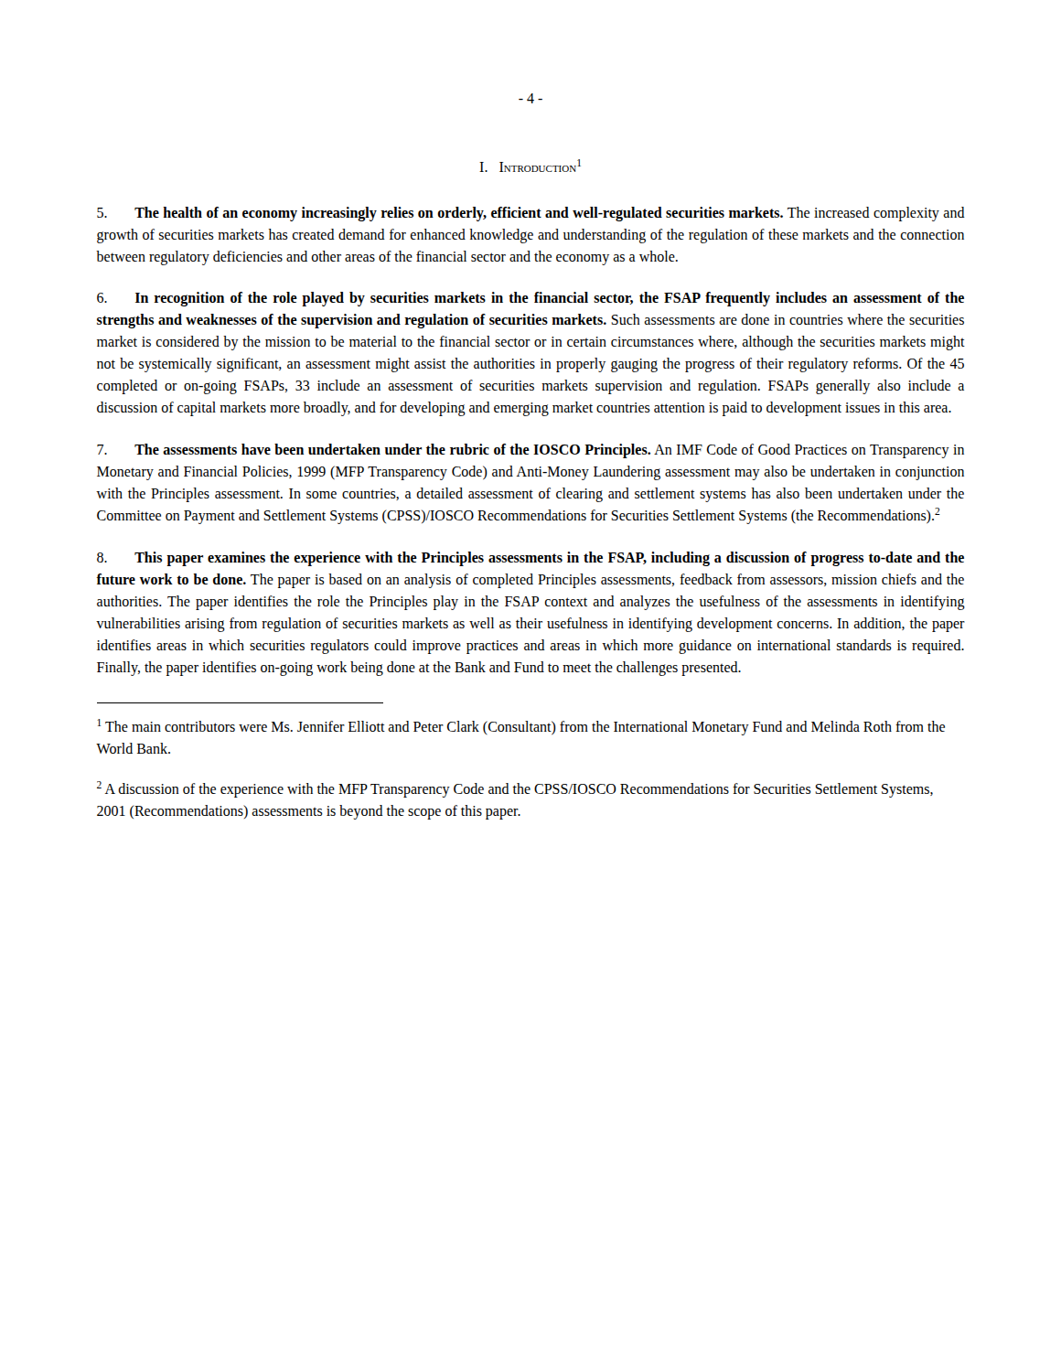- 4 -
I. Introduction1
5. The health of an economy increasingly relies on orderly, efficient and well-regulated securities markets. The increased complexity and growth of securities markets has created demand for enhanced knowledge and understanding of the regulation of these markets and the connection between regulatory deficiencies and other areas of the financial sector and the economy as a whole.
6. In recognition of the role played by securities markets in the financial sector, the FSAP frequently includes an assessment of the strengths and weaknesses of the supervision and regulation of securities markets. Such assessments are done in countries where the securities market is considered by the mission to be material to the financial sector or in certain circumstances where, although the securities markets might not be systemically significant, an assessment might assist the authorities in properly gauging the progress of their regulatory reforms. Of the 45 completed or on-going FSAPs, 33 include an assessment of securities markets supervision and regulation. FSAPs generally also include a discussion of capital markets more broadly, and for developing and emerging market countries attention is paid to development issues in this area.
7. The assessments have been undertaken under the rubric of the IOSCO Principles. An IMF Code of Good Practices on Transparency in Monetary and Financial Policies, 1999 (MFP Transparency Code) and Anti-Money Laundering assessment may also be undertaken in conjunction with the Principles assessment. In some countries, a detailed assessment of clearing and settlement systems has also been undertaken under the Committee on Payment and Settlement Systems (CPSS)/IOSCO Recommendations for Securities Settlement Systems (the Recommendations).2
8. This paper examines the experience with the Principles assessments in the FSAP, including a discussion of progress to-date and the future work to be done. The paper is based on an analysis of completed Principles assessments, feedback from assessors, mission chiefs and the authorities. The paper identifies the role the Principles play in the FSAP context and analyzes the usefulness of the assessments in identifying vulnerabilities arising from regulation of securities markets as well as their usefulness in identifying development concerns. In addition, the paper identifies areas in which securities regulators could improve practices and areas in which more guidance on international standards is required. Finally, the paper identifies on-going work being done at the Bank and Fund to meet the challenges presented.
1 The main contributors were Ms. Jennifer Elliott and Peter Clark (Consultant) from the International Monetary Fund and Melinda Roth from the World Bank.
2 A discussion of the experience with the MFP Transparency Code and the CPSS/IOSCO Recommendations for Securities Settlement Systems, 2001 (Recommendations) assessments is beyond the scope of this paper.